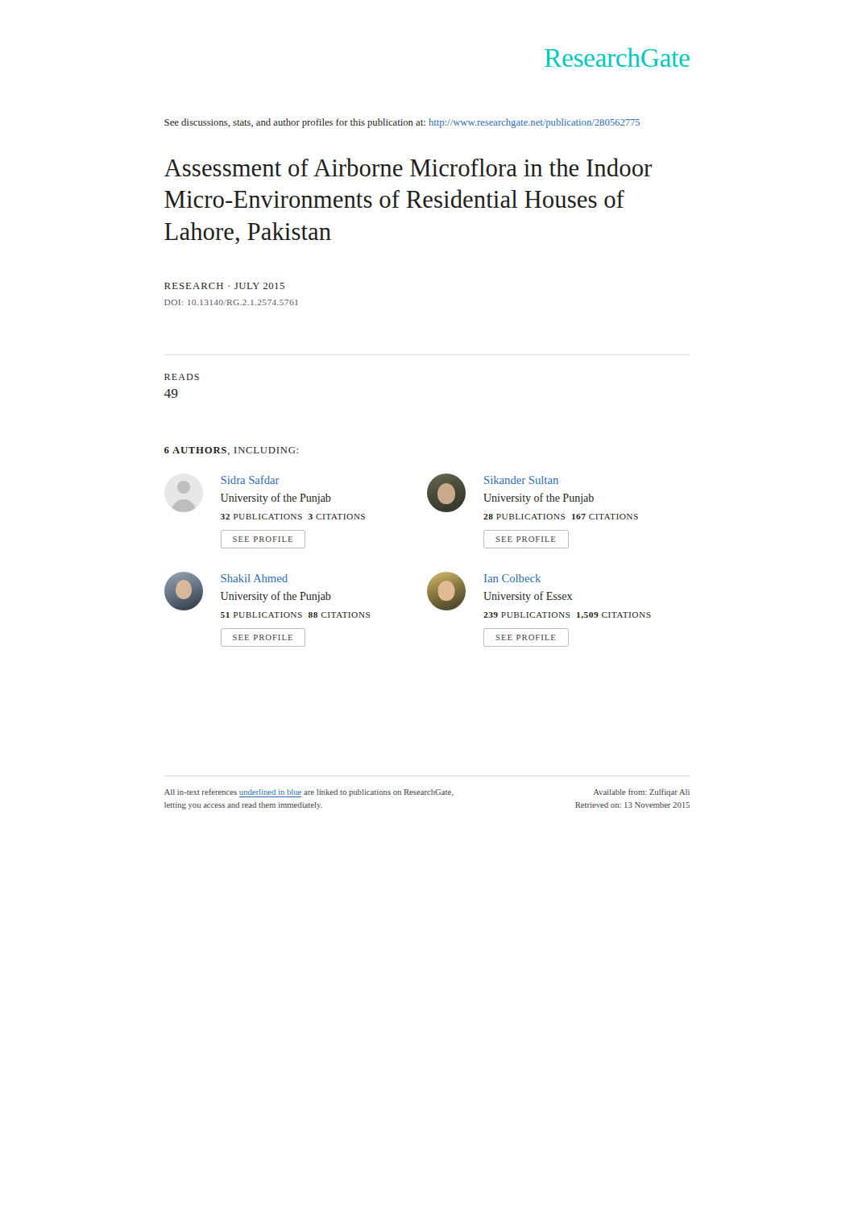ResearchGate
See discussions, stats, and author profiles for this publication at: http://www.researchgate.net/publication/280562775
Assessment of Airborne Microflora in the Indoor Micro-Environments of Residential Houses of Lahore, Pakistan
RESEARCH · JULY 2015
DOI: 10.13140/RG.2.1.2574.5761
READS
49
6 AUTHORS, INCLUDING:
| Sidra Safdar University of the Punjab 32 PUBLICATIONS 3 CITATIONS SEE PROFILE | Sikander Sultan University of the Punjab 28 PUBLICATIONS 167 CITATIONS SEE PROFILE |
| Shakil Ahmed University of the Punjab 51 PUBLICATIONS 88 CITATIONS SEE PROFILE | Ian Colbeck University of Essex 239 PUBLICATIONS 1,509 CITATIONS SEE PROFILE |
All in-text references underlined in blue are linked to publications on ResearchGate,
letting you access and read them immediately.
Available from: Zulfiqar Ali
Retrieved on: 13 November 2015